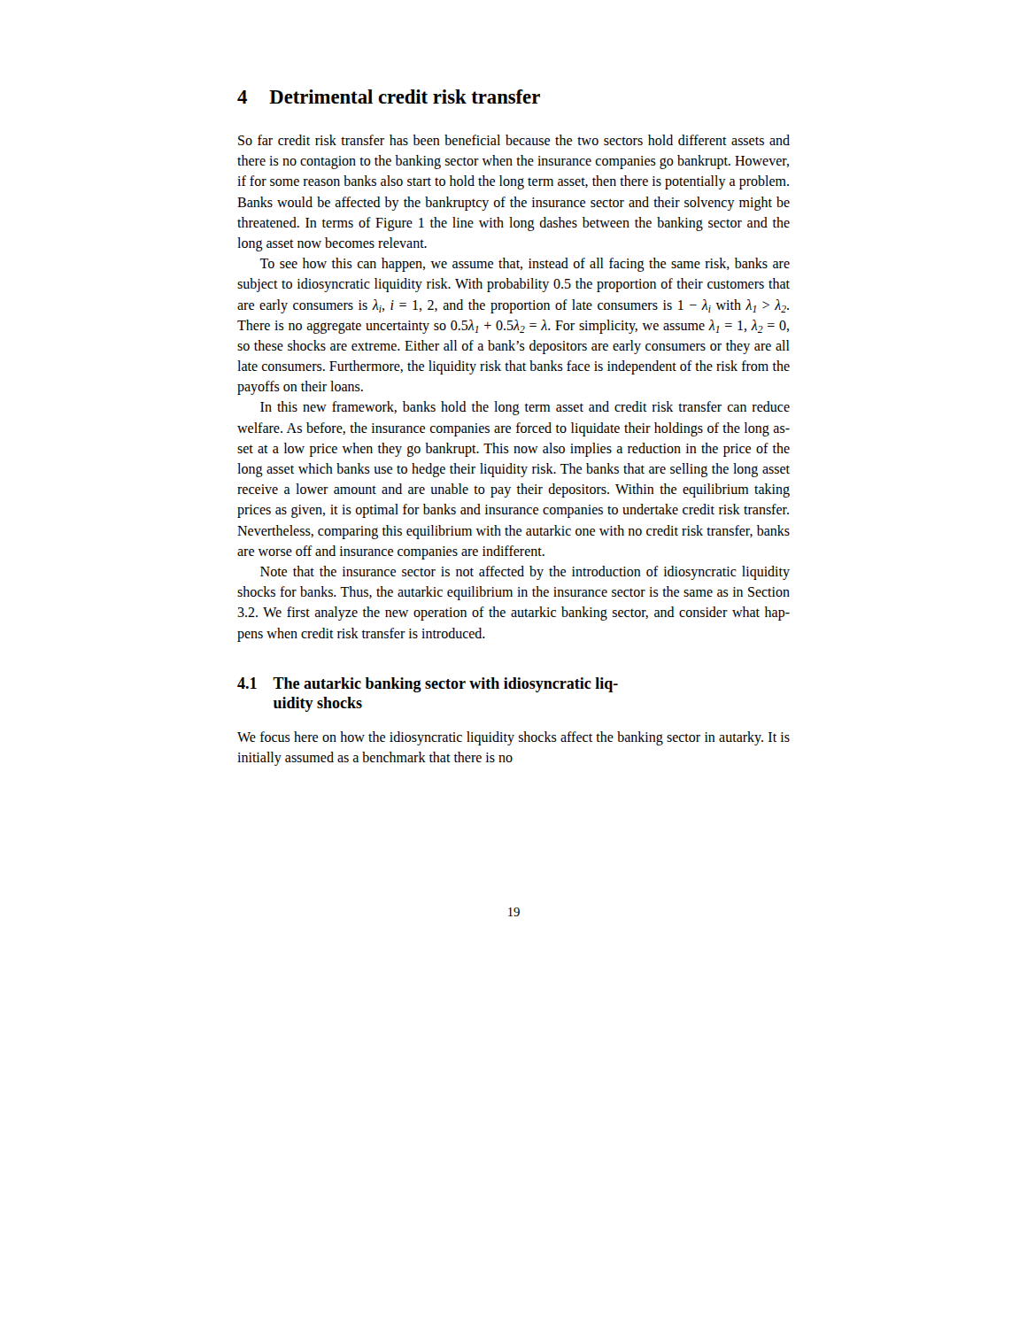4 Detrimental credit risk transfer
So far credit risk transfer has been beneficial because the two sectors hold different assets and there is no contagion to the banking sector when the insurance companies go bankrupt. However, if for some reason banks also start to hold the long term asset, then there is potentially a problem. Banks would be affected by the bankruptcy of the insurance sector and their solvency might be threatened. In terms of Figure 1 the line with long dashes between the banking sector and the long asset now becomes relevant.
To see how this can happen, we assume that, instead of all facing the same risk, banks are subject to idiosyncratic liquidity risk. With probability 0.5 the proportion of their customers that are early consumers is λi, i = 1, 2, and the proportion of late consumers is 1 − λi with λ1 > λ2. There is no aggregate uncertainty so 0.5λ1 + 0.5λ2 = λ. For simplicity, we assume λ1 = 1, λ2 = 0, so these shocks are extreme. Either all of a bank’s depositors are early consumers or they are all late consumers. Furthermore, the liquidity risk that banks face is independent of the risk from the payoffs on their loans.
In this new framework, banks hold the long term asset and credit risk transfer can reduce welfare. As before, the insurance companies are forced to liquidate their holdings of the long asset at a low price when they go bankrupt. This now also implies a reduction in the price of the long asset which banks use to hedge their liquidity risk. The banks that are selling the long asset receive a lower amount and are unable to pay their depositors. Within the equilibrium taking prices as given, it is optimal for banks and insurance companies to undertake credit risk transfer. Nevertheless, comparing this equilibrium with the autarkic one with no credit risk transfer, banks are worse off and insurance companies are indifferent.
Note that the insurance sector is not affected by the introduction of idiosyncratic liquidity shocks for banks. Thus, the autarkic equilibrium in the insurance sector is the same as in Section 3.2. We first analyze the new operation of the autarkic banking sector, and consider what happens when credit risk transfer is introduced.
4.1 The autarkic banking sector with idiosyncratic liq-uidity shocks
We focus here on how the idiosyncratic liquidity shocks affect the banking sector in autarky. It is initially assumed as a benchmark that there is no
19